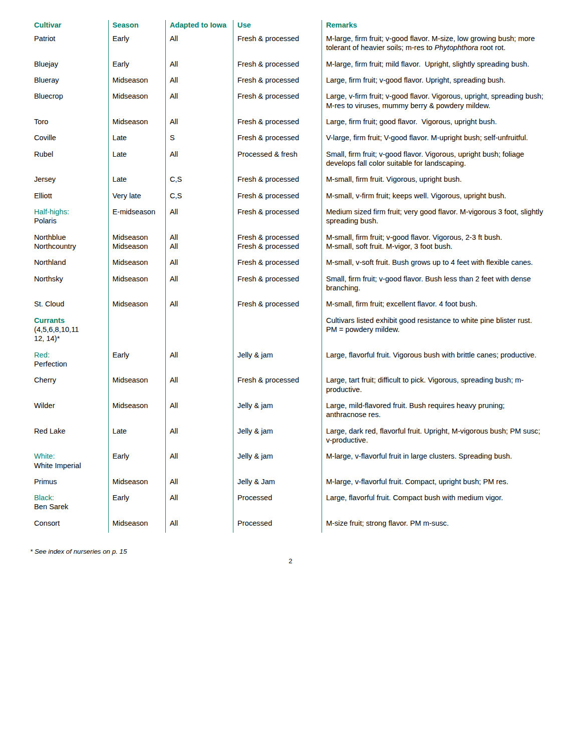| Cultivar | Season | Adapted to Iowa | Use | Remarks |
| --- | --- | --- | --- | --- |
| Patriot | Early | All | Fresh & processed | M-large, firm fruit; v-good flavor. M-size, low growing bush; more tolerant of heavier soils; m-res to Phytophthora root rot. |
| Bluejay | Early | All | Fresh & processed | M-large, firm fruit; mild flavor. Upright, slightly spreading bush. |
| Blueray | Midseason | All | Fresh & processed | Large, firm fruit; v-good flavor. Upright, spreading bush. |
| Bluecrop | Midseason | All | Fresh & processed | Large, v-firm fruit; v-good flavor. Vigorous, upright, spreading bush; M-res to viruses, mummy berry & powdery mildew. |
| Toro | Midseason | All | Fresh & processed | Large, firm fruit; good flavor. Vigorous, upright bush. |
| Coville | Late | S | Fresh & processed | V-large, firm fruit; V-good flavor. M-upright bush; self-unfruitful. |
| Rubel | Late | All | Processed & fresh | Small, firm fruit; v-good flavor. Vigorous, upright bush; foliage develops fall color suitable for landscaping. |
| Jersey | Late | C,S | Fresh & processed | M-small, firm fruit. Vigorous, upright bush. |
| Elliott | Very late | C,S | Fresh & processed | M-small, v-firm fruit; keeps well. Vigorous, upright bush. |
| Half-highs: Polaris | E-midseason | All | Fresh & processed | Medium sized firm fruit; very good flavor. M-vigorous 3 foot, slightly spreading bush. |
| Northblue Northcountry | Midseason Midseason | All All | Fresh & processed Fresh & processed | M-small, firm fruit; v-good flavor. Vigorous, 2-3 ft bush. M-small, soft fruit. M-vigor, 3 foot bush. |
| Northland | Midseason | All | Fresh & processed | M-small, v-soft fruit. Bush grows up to 4 feet with flexible canes. |
| Northsky | Midseason | All | Fresh & processed | Small, firm fruit; v-good flavor. Bush less than 2 feet with dense branching. |
| St. Cloud | Midseason | All | Fresh & processed | M-small, firm fruit; excellent flavor. 4 foot bush. |
| Currants (4,5,6,8,10,11 12, 14)* | | | | Cultivars listed exhibit good resistance to white pine blister rust. PM = powdery mildew. |
| Red: Perfection | Early | All | Jelly & jam | Large, flavorful fruit. Vigorous bush with brittle canes; productive. |
| Cherry | Midseason | All | Fresh & processed | Large, tart fruit; difficult to pick. Vigorous, spreading bush; m-productive. |
| Wilder | Midseason | All | Jelly & jam | Large, mild-flavored fruit. Bush requires heavy pruning; anthracnose res. |
| Red Lake | Late | All | Jelly & jam | Large, dark red, flavorful fruit. Upright, M-vigorous bush; PM susc; v-productive. |
| White: White Imperial | Early | All | Jelly & jam | M-large, v-flavorful fruit in large clusters. Spreading bush. |
| Primus | Midseason | All | Jelly & Jam | M-large, v-flavorful fruit. Compact, upright bush; PM res. |
| Black: Ben Sarek | Early | All | Processed | Large, flavorful fruit. Compact bush with medium vigor. |
| Consort | Midseason | All | Processed | M-size fruit; strong flavor. PM m-susc. |
* See index of nurseries on p. 15
2